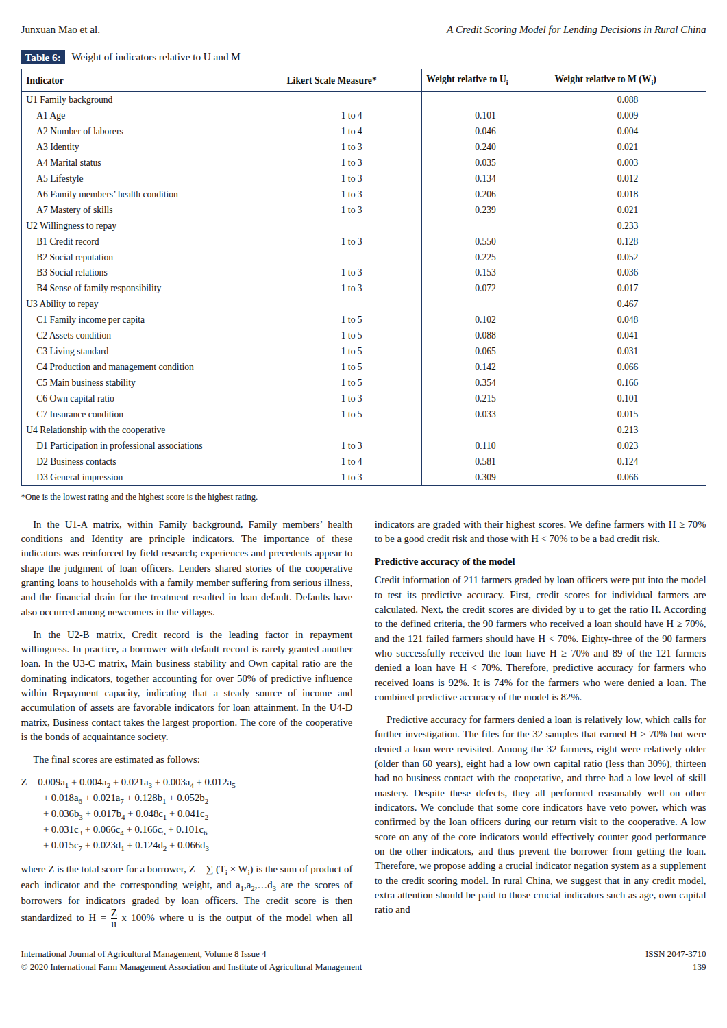Junxuan Mao et al.
A Credit Scoring Model for Lending Decisions in Rural China
Table 6: Weight of indicators relative to U and M
| Indicator | Likert Scale Measure* | Weight relative to U i | Weight relative to M (W i ) |
| --- | --- | --- | --- |
| U1 Family background | | | 0.088 |
| A1 Age | 1 to 4 | 0.101 | 0.009 |
| A2 Number of laborers | 1 to 4 | 0.046 | 0.004 |
| A3 Identity | 1 to 3 | 0.240 | 0.021 |
| A4 Marital status | 1 to 3 | 0.035 | 0.003 |
| A5 Lifestyle | 1 to 3 | 0.134 | 0.012 |
| A6 Family members’ health condition | 1 to 3 | 0.206 | 0.018 |
| A7 Mastery of skills | 1 to 3 | 0.239 | 0.021 |
| U2 Willingness to repay | | | 0.233 |
| B1 Credit record | 1 to 3 | 0.550 | 0.128 |
| B2 Social reputation | | 0.225 | 0.052 |
| B3 Social relations | 1 to 3 | 0.153 | 0.036 |
| B4 Sense of family responsibility | 1 to 3 | 0.072 | 0.017 |
| U3 Ability to repay | | | 0.467 |
| C1 Family income per capita | 1 to 5 | 0.102 | 0.048 |
| C2 Assets condition | 1 to 5 | 0.088 | 0.041 |
| C3 Living standard | 1 to 5 | 0.065 | 0.031 |
| C4 Production and management condition | 1 to 5 | 0.142 | 0.066 |
| C5 Main business stability | 1 to 5 | 0.354 | 0.166 |
| C6 Own capital ratio | 1 to 3 | 0.215 | 0.101 |
| C7 Insurance condition | 1 to 5 | 0.033 | 0.015 |
| U4 Relationship with the cooperative | | | 0.213 |
| D1 Participation in professional associations | 1 to 3 | 0.110 | 0.023 |
| D2 Business contacts | 1 to 4 | 0.581 | 0.124 |
| D3 General impression | 1 to 3 | 0.309 | 0.066 |
*One is the lowest rating and the highest score is the highest rating.
In the U1-A matrix, within Family background, Family members’ health conditions and Identity are principle indicators. The importance of these indicators was reinforced by field research; experiences and precedents appear to shape the judgment of loan officers. Lenders shared stories of the cooperative granting loans to households with a family member suffering from serious illness, and the financial drain for the treatment resulted in loan default. Defaults have also occurred among newcomers in the villages.
In the U2-B matrix, Credit record is the leading factor in repayment willingness. In practice, a borrower with default record is rarely granted another loan. In the U3-C matrix, Main business stability and Own capital ratio are the dominating indicators, together accounting for over 50% of predictive influence within Repayment capacity, indicating that a steady source of income and accumulation of assets are favorable indicators for loan attainment. In the U4-D matrix, Business contact takes the largest proportion. The core of the cooperative is the bonds of acquaintance society.
The final scores are estimated as follows:
Z = 0.009a1 + 0.004a2 + 0.021a3 + 0.003a4 + 0.012a5 + 0.018a6 + 0.021a7 + 0.128b1 + 0.052b2 + 0.036b3 + 0.017b4 + 0.048c1 + 0.041c2 + 0.031c3 + 0.066c4 + 0.166c5 + 0.101c6 + 0.015c7 + 0.023d1 + 0.124d2 + 0.066d3
where Z is the total score for a borrower, Z = ∑ (Ti × Wi) is the sum of product of each indicator and the corresponding weight, and a1,a2,…d3 are the scores of borrowers for indicators graded by loan officers. The credit score is then standardized to H = Zu x 100% where u is the output of the model when all indicators are graded with their highest scores. We define farmers with H ≥ 70% to be a good credit risk and those with H < 70% to be a bad credit risk.
Predictive accuracy of the model
Credit information of 211 farmers graded by loan officers were put into the model to test its predictive accuracy. First, credit scores for individual farmers are calculated. Next, the credit scores are divided by u to get the ratio H. According to the defined criteria, the 90 farmers who received a loan should have H ≥ 70%, and the 121 failed farmers should have H < 70%. Eighty-three of the 90 farmers who successfully received the loan have H ≥ 70% and 89 of the 121 farmers denied a loan have H < 70%. Therefore, predictive accuracy for farmers who received loans is 92%. It is 74% for the farmers who were denied a loan. The combined predictive accuracy of the model is 82%.
Predictive accuracy for farmers denied a loan is relatively low, which calls for further investigation. The files for the 32 samples that earned H ≥ 70% but were denied a loan were revisited. Among the 32 farmers, eight were relatively older (older than 60 years), eight had a low own capital ratio (less than 30%), thirteen had no business contact with the cooperative, and three had a low level of skill mastery. Despite these defects, they all performed reasonably well on other indicators. We conclude that some core indicators have veto power, which was confirmed by the loan officers during our return visit to the cooperative. A low score on any of the core indicators would effectively counter good performance on the other indicators, and thus prevent the borrower from getting the loan. Therefore, we propose adding a crucial indicator negation system as a supplement to the credit scoring model. In rural China, we suggest that in any credit model, extra attention should be paid to those crucial indicators such as age, own capital ratio and
International Journal of Agricultural Management, Volume 8 Issue 4
© 2020 International Farm Management Association and Institute of Agricultural Management
ISSN 2047-3710
139